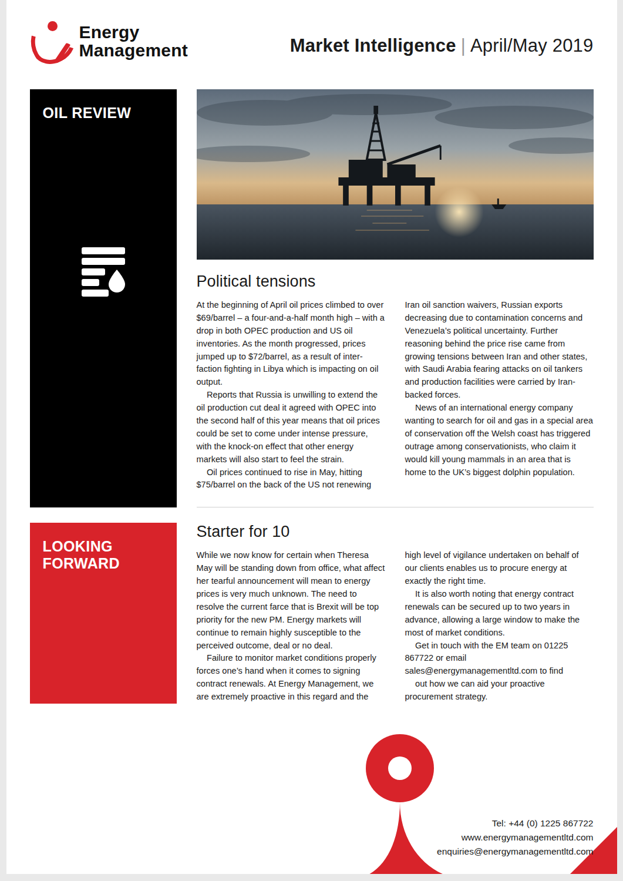Energy Management
Market Intelligence|April/May 2019
OIL REVIEW
Political tensions
At the beginning of April oil prices climbed to over $69/barrel – a four-and-a-half month high – with a drop in both OPEC production and US oil inventories. As the month progressed, prices jumped up to $72/barrel, as a result of inter-faction fighting in Libya which is impacting on oil output.
Reports that Russia is unwilling to extend the oil production cut deal it agreed with OPEC into the second half of this year means that oil prices could be set to come under intense pressure, with the knock-on effect that other energy markets will also start to feel the strain.
Oil prices continued to rise in May, hitting $75/barrel on the back of the US not renewing Iran oil sanction waivers, Russian exports decreasing due to contamination concerns and Venezuela’s political uncertainty. Further reasoning behind the price rise came from growing tensions between Iran and other states, with Saudi Arabia fearing attacks on oil tankers and production facilities were carried by Iran-backed forces.
News of an international energy company wanting to search for oil and gas in a special area of conservation off the Welsh coast has triggered outrage among conservationists, who claim it would kill young mammals in an area that is home to the UK’s biggest dolphin population.
LOOKING
FORWARD
Starter for 10
While we now know for certain when Theresa May will be standing down from office, what affect her tearful announcement will mean to energy prices is very much unknown. The need to resolve the current farce that is Brexit will be top priority for the new PM. Energy markets will continue to remain highly susceptible to the perceived outcome, deal or no deal.
Failure to monitor market conditions properly forces one’s hand when it comes to signing contract renewals. At Energy Management, we are extremely proactive in this regard and the high level of vigilance undertaken on behalf of our clients enables us to procure energy at exactly the right time.
It is also worth noting that energy contract renewals can be secured up to two years in advance, allowing a large window to make the most of market conditions.
Get in touch with the EM team on 01225 867722 or email sales@energymanagementltd.com to find
out how we can aid your proactive procurement strategy.
Tel: +44 (0) 1225 867722
www.energymanagementltd.com
enquiries@energymanagementltd.com